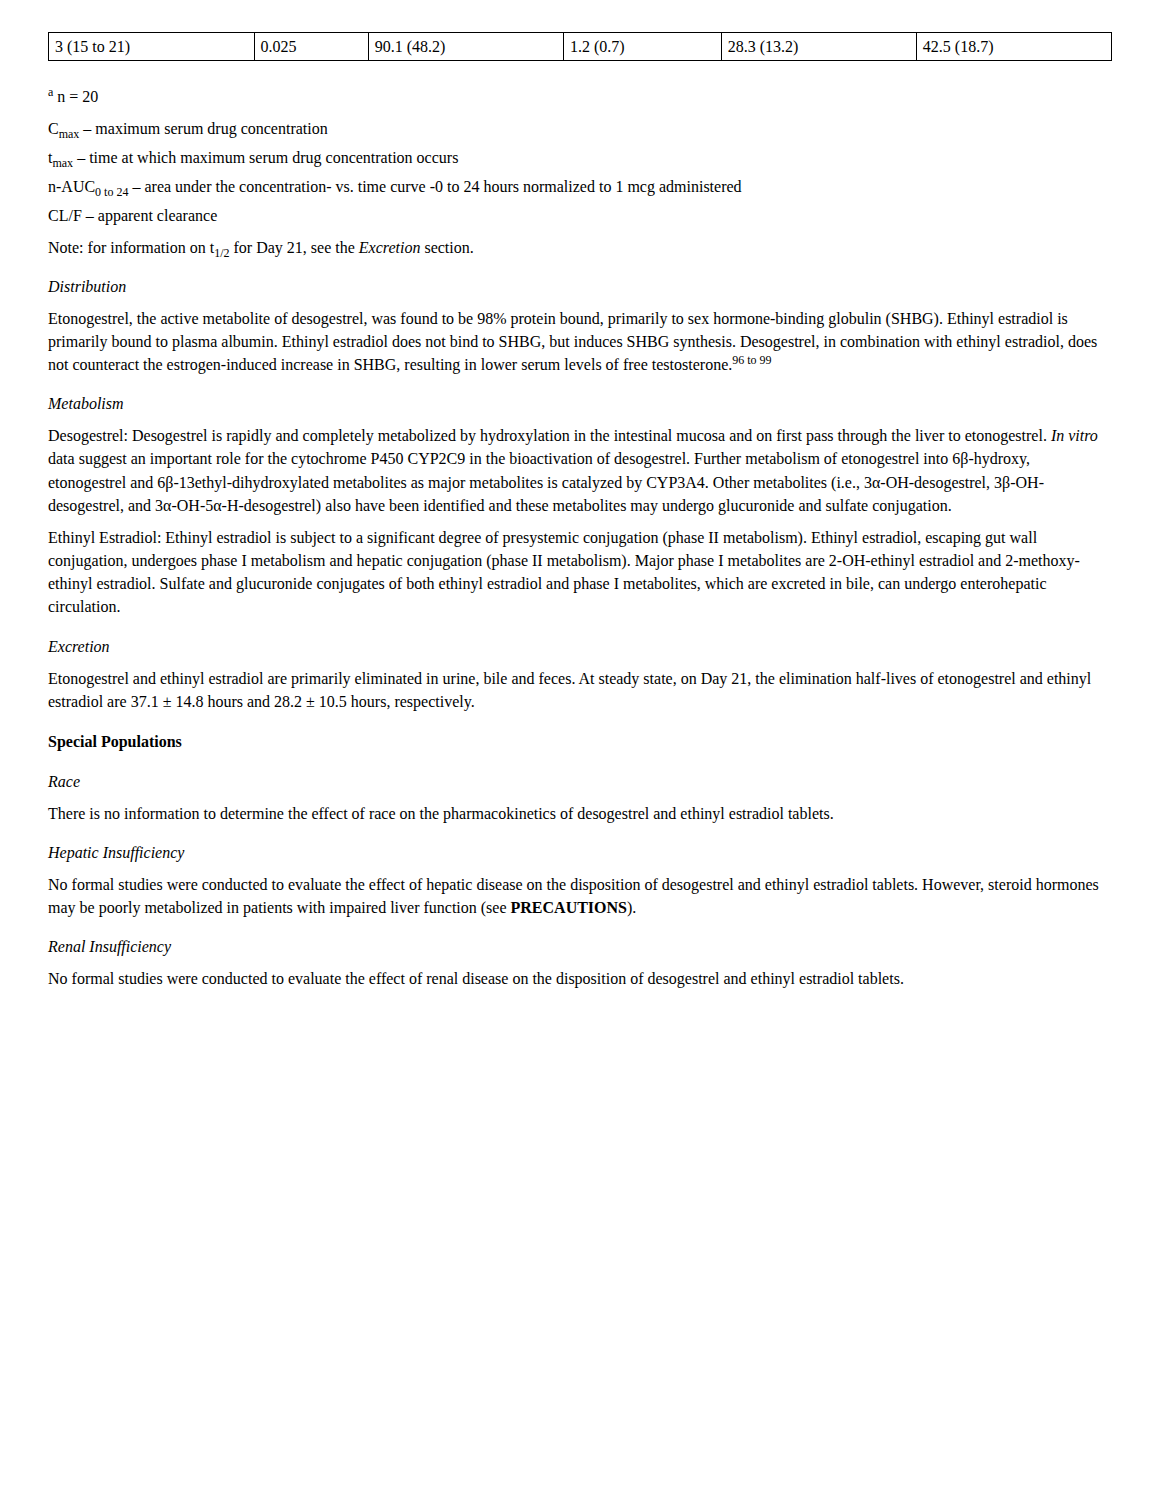| 3 (15 to 21) | 0.025 | 90.1 (48.2) | 1.2 (0.7) | 28.3 (13.2) | 42.5 (18.7) |
a n = 20
Cmax – maximum serum drug concentration
tmax – time at which maximum serum drug concentration occurs
n-AUC0 to 24 – area under the concentration- vs. time curve -0 to 24 hours normalized to 1 mcg administered
CL/F – apparent clearance
Note: for information on t1/2 for Day 21, see the Excretion section.
Distribution
Etonogestrel, the active metabolite of desogestrel, was found to be 98% protein bound, primarily to sex hormone-binding globulin (SHBG). Ethinyl estradiol is primarily bound to plasma albumin. Ethinyl estradiol does not bind to SHBG, but induces SHBG synthesis. Desogestrel, in combination with ethinyl estradiol, does not counteract the estrogen-induced increase in SHBG, resulting in lower serum levels of free testosterone.96 to 99
Metabolism
Desogestrel: Desogestrel is rapidly and completely metabolized by hydroxylation in the intestinal mucosa and on first pass through the liver to etonogestrel. In vitro data suggest an important role for the cytochrome P450 CYP2C9 in the bioactivation of desogestrel. Further metabolism of etonogestrel into 6β-hydroxy, etonogestrel and 6β-13ethyl-dihydroxylated metabolites as major metabolites is catalyzed by CYP3A4. Other metabolites (i.e., 3α-OH-desogestrel, 3β-OH-desogestrel, and 3α-OH-5α-H-desogestrel) also have been identified and these metabolites may undergo glucuronide and sulfate conjugation.
Ethinyl Estradiol: Ethinyl estradiol is subject to a significant degree of presystemic conjugation (phase II metabolism). Ethinyl estradiol, escaping gut wall conjugation, undergoes phase I metabolism and hepatic conjugation (phase II metabolism). Major phase I metabolites are 2-OH-ethinyl estradiol and 2-methoxy-ethinyl estradiol. Sulfate and glucuronide conjugates of both ethinyl estradiol and phase I metabolites, which are excreted in bile, can undergo enterohepatic circulation.
Excretion
Etonogestrel and ethinyl estradiol are primarily eliminated in urine, bile and feces. At steady state, on Day 21, the elimination half-lives of etonogestrel and ethinyl estradiol are 37.1 ± 14.8 hours and 28.2 ± 10.5 hours, respectively.
Special Populations
Race
There is no information to determine the effect of race on the pharmacokinetics of desogestrel and ethinyl estradiol tablets.
Hepatic Insufficiency
No formal studies were conducted to evaluate the effect of hepatic disease on the disposition of desogestrel and ethinyl estradiol tablets. However, steroid hormones may be poorly metabolized in patients with impaired liver function (see PRECAUTIONS).
Renal Insufficiency
No formal studies were conducted to evaluate the effect of renal disease on the disposition of desogestrel and ethinyl estradiol tablets.